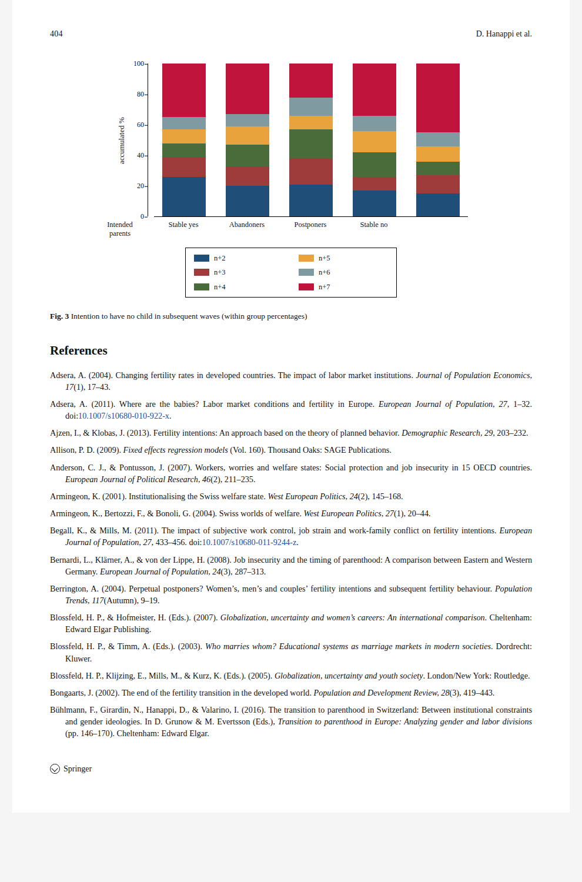404 D. Hanappi et al.
accumulated %
0 20 40 60 80 100
Intended parents Stable yes Abandoners Postponers Stable no
n+2
n+5
n+3
n+6
n+4
n+7
Fig. 3 Intention to have no child in subsequent waves (within group percentages)
References
Adsera, A. (2004). Changing fertility rates in developed countries. The impact of labor market institutions. Journal of Population Economics, 17(1), 17–43.
Adsera, A. (2011). Where are the babies? Labor market conditions and fertility in Europe. European Journal of Population, 27, 1–32. doi:10.1007/s10680-010-922-x.
Ajzen, I., & Klobas, J. (2013). Fertility intentions: An approach based on the theory of planned behavior. Demographic Research, 29, 203–232.
Allison, P. D. (2009). Fixed effects regression models (Vol. 160). Thousand Oaks: SAGE Publications.
Anderson, C. J., & Pontusson, J. (2007). Workers, worries and welfare states: Social protection and job insecurity in 15 OECD countries. European Journal of Political Research, 46(2), 211–235.
Armingeon, K. (2001). Institutionalising the Swiss welfare state. West European Politics, 24(2), 145–168.
Armingeon, K., Bertozzi, F., & Bonoli, G. (2004). Swiss worlds of welfare. West European Politics, 27(1), 20–44.
Begall, K., & Mills, M. (2011). The impact of subjective work control, job strain and work-family conflict on fertility intentions. European Journal of Population, 27, 433–456. doi:10.1007/s10680-011-9244-z.
Bernardi, L., Klärner, A., & von der Lippe, H. (2008). Job insecurity and the timing of parenthood: A comparison between Eastern and Western Germany. European Journal of Population, 24(3), 287–313.
Berrington, A. (2004). Perpetual postponers? Women’s, men’s and couples’ fertility intentions and subsequent fertility behaviour. Population Trends, 117(Autumn), 9–19.
Blossfeld, H. P., & Hofmeister, H. (Eds.). (2007). Globalization, uncertainty and women’s careers: An international comparison. Cheltenham: Edward Elgar Publishing.
Blossfeld, H. P., & Timm, A. (Eds.). (2003). Who marries whom? Educational systems as marriage markets in modern societies. Dordrecht: Kluwer.
Blossfeld, H. P., Klijzing, E., Mills, M., & Kurz, K. (Eds.). (2005). Globalization, uncertainty and youth society. London/New York: Routledge.
Bongaarts, J. (2002). The end of the fertility transition in the developed world. Population and Development Review, 28(3), 419–443.
Bühlmann, F., Girardin, N., Hanappi, D., & Valarino, I. (2016). The transition to parenthood in Switzerland: Between institutional constraints and gender ideologies. In D. Grunow & M. Evertsson (Eds.), Transition to parenthood in Europe: Analyzing gender and labor divisions (pp. 146–170). Cheltenham: Edward Elgar.
Springer